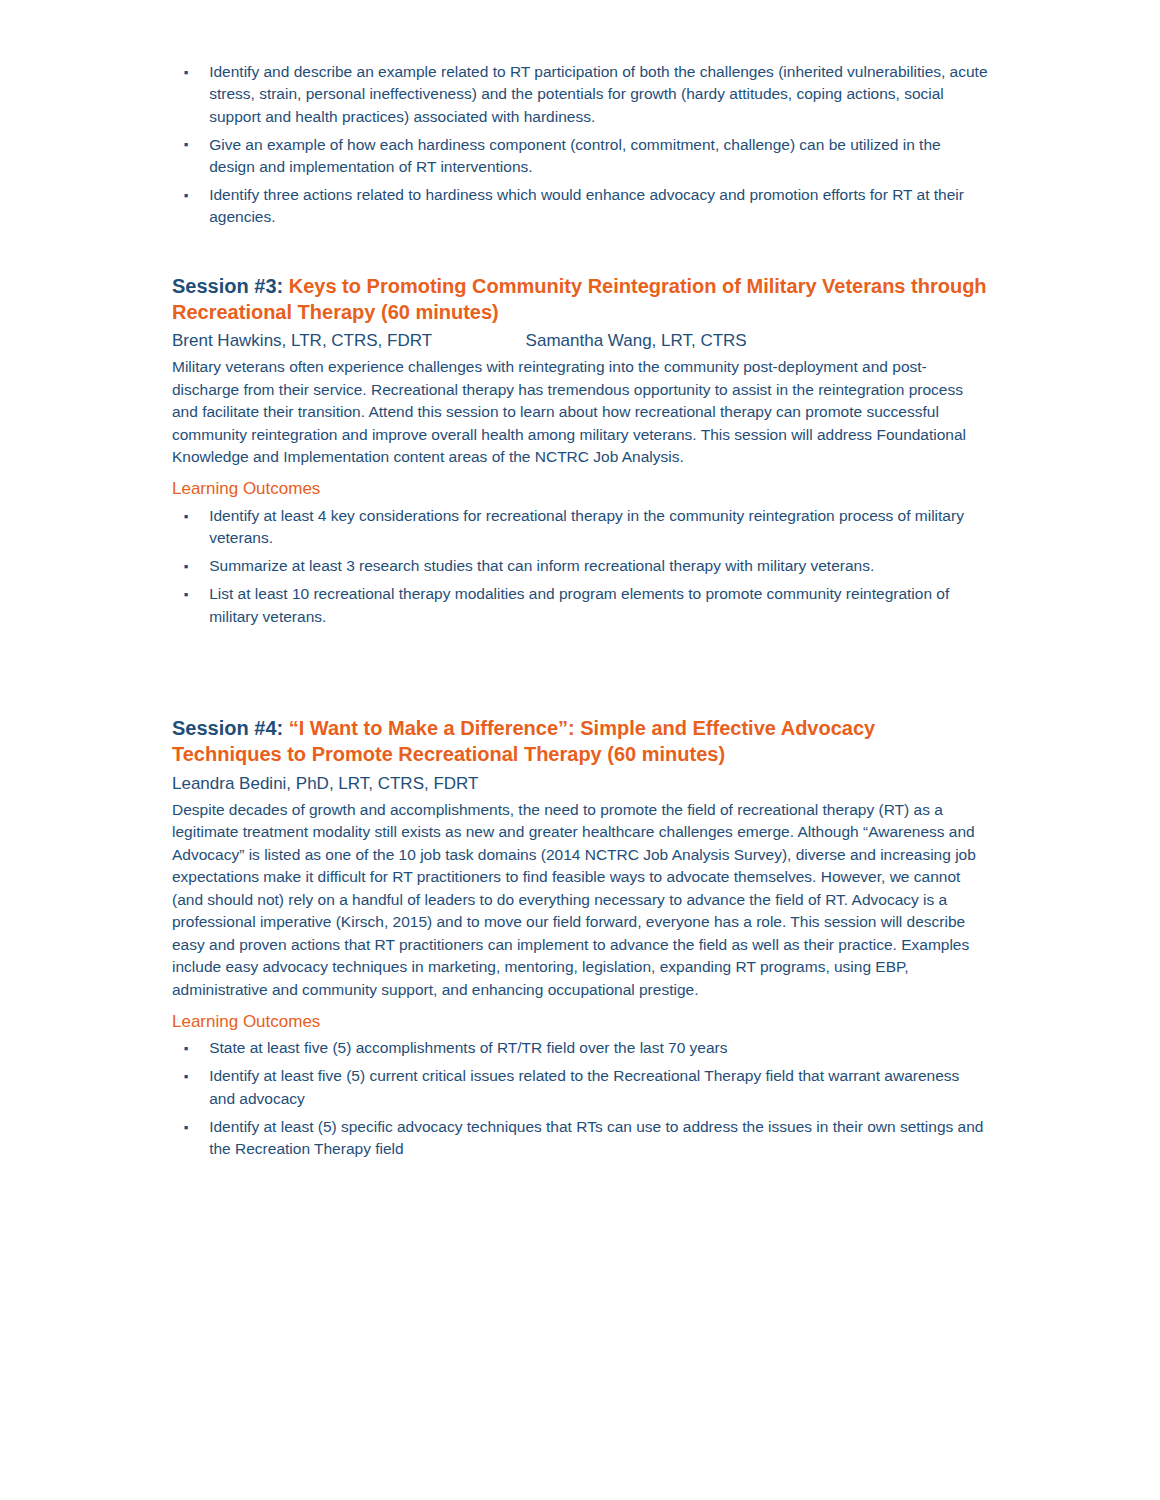Identify and describe an example related to RT participation of both the challenges (inherited vulnerabilities, acute stress, strain, personal ineffectiveness) and the potentials for growth (hardy attitudes, coping actions, social support and health practices) associated with hardiness.
Give an example of how each hardiness component (control, commitment, challenge) can be utilized in the design and implementation of RT interventions.
Identify three actions related to hardiness which would enhance advocacy and promotion efforts for RT at their agencies.
Session #3: Keys to Promoting Community Reintegration of Military Veterans through Recreational Therapy (60 minutes)
Brent Hawkins, LTR, CTRS, FDRTSamantha Wang, LRT, CTRS
Military veterans often experience challenges with reintegrating into the community post-deployment and post-discharge from their service. Recreational therapy has tremendous opportunity to assist in the reintegration process and facilitate their transition. Attend this session to learn about how recreational therapy can promote successful community reintegration and improve overall health among military veterans. This session will address Foundational Knowledge and Implementation content areas of the NCTRC Job Analysis.
Learning Outcomes
Identify at least 4 key considerations for recreational therapy in the community reintegration process of military veterans.
Summarize at least 3 research studies that can inform recreational therapy with military veterans.
List at least 10 recreational therapy modalities and program elements to promote community reintegration of military veterans.
Session #4: “I Want to Make a Difference”: Simple and Effective Advocacy Techniques to Promote Recreational Therapy (60 minutes)
Leandra Bedini, PhD, LRT, CTRS, FDRT
Despite decades of growth and accomplishments, the need to promote the field of recreational therapy (RT) as a legitimate treatment modality still exists as new and greater healthcare challenges emerge. Although “Awareness and Advocacy” is listed as one of the 10 job task domains (2014 NCTRC Job Analysis Survey), diverse and increasing job expectations make it difficult for RT practitioners to find feasible ways to advocate themselves. However, we cannot (and should not) rely on a handful of leaders to do everything necessary to advance the field of RT. Advocacy is a professional imperative (Kirsch, 2015) and to move our field forward, everyone has a role. This session will describe easy and proven actions that RT practitioners can implement to advance the field as well as their practice. Examples include easy advocacy techniques in marketing, mentoring, legislation, expanding RT programs, using EBP, administrative and community support, and enhancing occupational prestige.
Learning Outcomes
State at least five (5) accomplishments of RT/TR field over the last 70 years
Identify at least five (5) current critical issues related to the Recreational Therapy field that warrant awareness and advocacy
Identify at least (5) specific advocacy techniques that RTs can use to address the issues in their own settings and the Recreation Therapy field